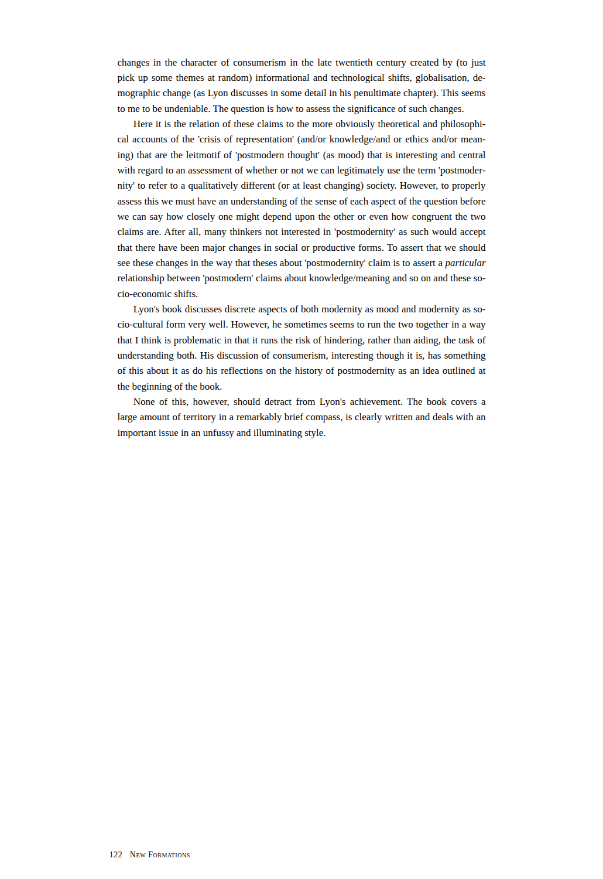changes in the character of consumerism in the late twentieth century created by (to just pick up some themes at random) informational and technological shifts, globalisation, demographic change (as Lyon discusses in some detail in his penultimate chapter). This seems to me to be undeniable. The question is how to assess the significance of such changes.
Here it is the relation of these claims to the more obviously theoretical and philosophical accounts of the 'crisis of representation' (and/or knowledge/and or ethics and/or meaning) that are the leitmotif of 'postmodern thought' (as mood) that is interesting and central with regard to an assessment of whether or not we can legitimately use the term 'postmodernity' to refer to a qualitatively different (or at least changing) society. However, to properly assess this we must have an understanding of the sense of each aspect of the question before we can say how closely one might depend upon the other or even how congruent the two claims are. After all, many thinkers not interested in 'postmodernity' as such would accept that there have been major changes in social or productive forms. To assert that we should see these changes in the way that theses about 'postmodernity' claim is to assert a particular relationship between 'postmodern' claims about knowledge/meaning and so on and these socio-economic shifts.
Lyon's book discusses discrete aspects of both modernity as mood and modernity as socio-cultural form very well. However, he sometimes seems to run the two together in a way that I think is problematic in that it runs the risk of hindering, rather than aiding, the task of understanding both. His discussion of consumerism, interesting though it is, has something of this about it as do his reflections on the history of postmodernity as an idea outlined at the beginning of the book.
None of this, however, should detract from Lyon's achievement. The book covers a large amount of territory in a remarkably brief compass, is clearly written and deals with an important issue in an unfussy and illuminating style.
122 New Formations